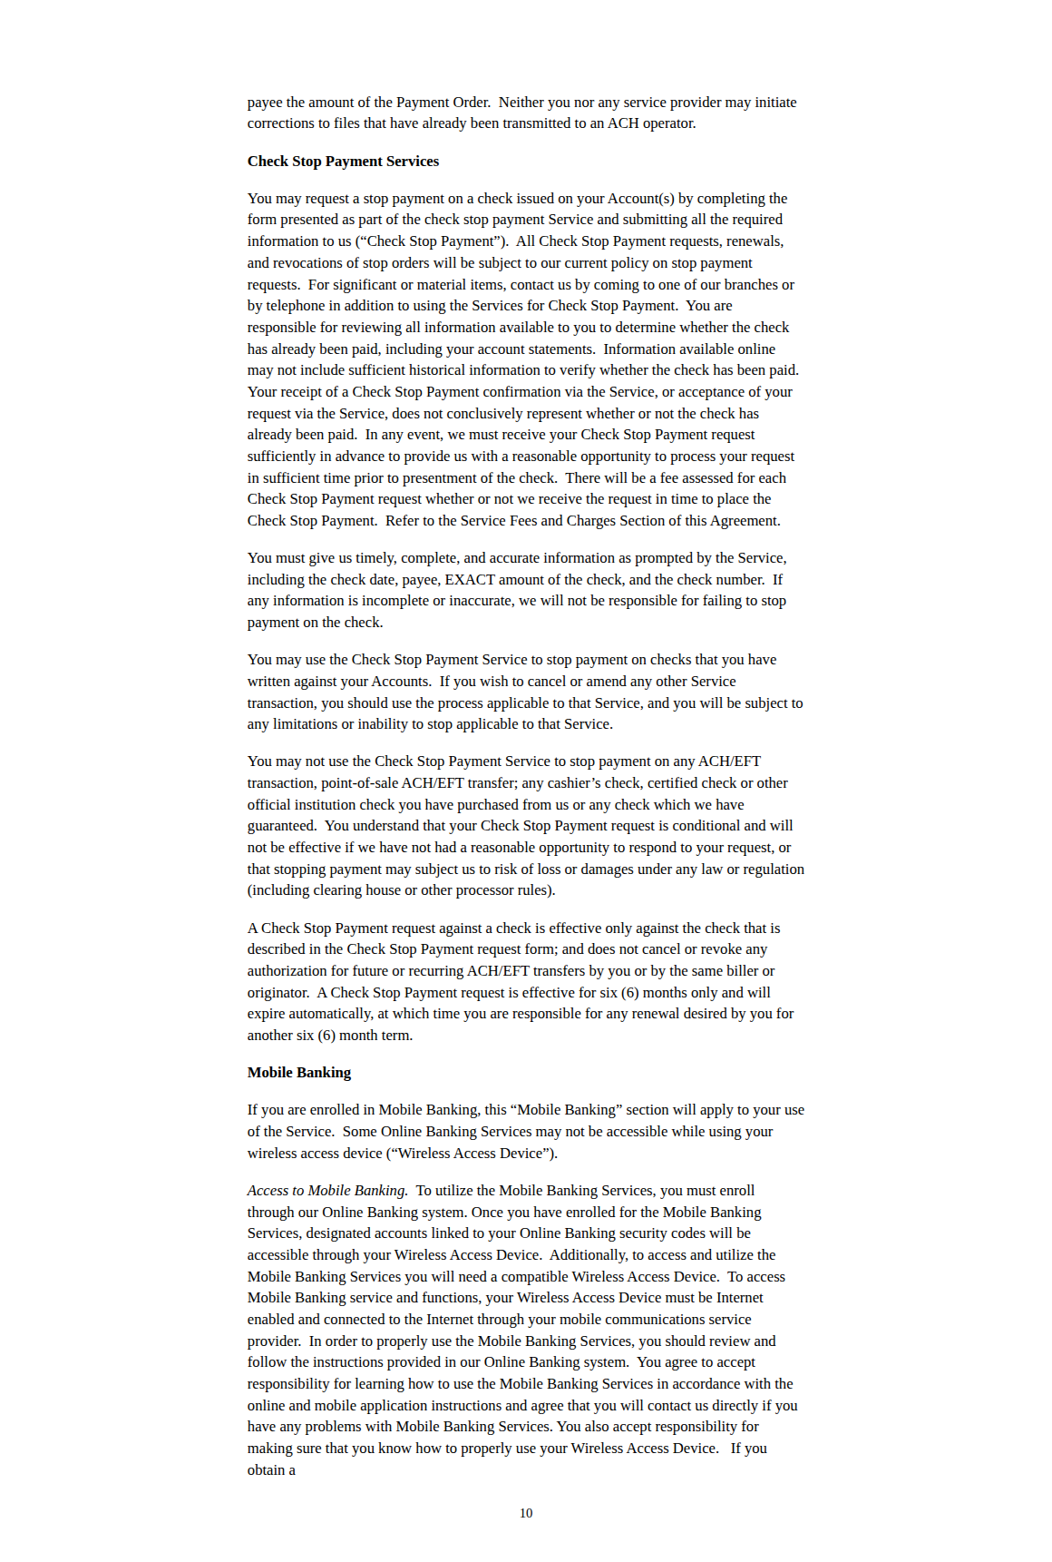payee the amount of the Payment Order. Neither you nor any service provider may initiate corrections to files that have already been transmitted to an ACH operator.
Check Stop Payment Services
You may request a stop payment on a check issued on your Account(s) by completing the form presented as part of the check stop payment Service and submitting all the required information to us (“Check Stop Payment”). All Check Stop Payment requests, renewals, and revocations of stop orders will be subject to our current policy on stop payment requests. For significant or material items, contact us by coming to one of our branches or by telephone in addition to using the Services for Check Stop Payment. You are responsible for reviewing all information available to you to determine whether the check has already been paid, including your account statements. Information available online may not include sufficient historical information to verify whether the check has been paid. Your receipt of a Check Stop Payment confirmation via the Service, or acceptance of your request via the Service, does not conclusively represent whether or not the check has already been paid. In any event, we must receive your Check Stop Payment request sufficiently in advance to provide us with a reasonable opportunity to process your request in sufficient time prior to presentment of the check. There will be a fee assessed for each Check Stop Payment request whether or not we receive the request in time to place the Check Stop Payment. Refer to the Service Fees and Charges Section of this Agreement.
You must give us timely, complete, and accurate information as prompted by the Service, including the check date, payee, EXACT amount of the check, and the check number. If any information is incomplete or inaccurate, we will not be responsible for failing to stop payment on the check.
You may use the Check Stop Payment Service to stop payment on checks that you have written against your Accounts. If you wish to cancel or amend any other Service transaction, you should use the process applicable to that Service, and you will be subject to any limitations or inability to stop applicable to that Service.
You may not use the Check Stop Payment Service to stop payment on any ACH/EFT transaction, point-of-sale ACH/EFT transfer; any cashier’s check, certified check or other official institution check you have purchased from us or any check which we have guaranteed. You understand that your Check Stop Payment request is conditional and will not be effective if we have not had a reasonable opportunity to respond to your request, or that stopping payment may subject us to risk of loss or damages under any law or regulation (including clearing house or other processor rules).
A Check Stop Payment request against a check is effective only against the check that is described in the Check Stop Payment request form; and does not cancel or revoke any authorization for future or recurring ACH/EFT transfers by you or by the same biller or originator. A Check Stop Payment request is effective for six (6) months only and will expire automatically, at which time you are responsible for any renewal desired by you for another six (6) month term.
Mobile Banking
If you are enrolled in Mobile Banking, this “Mobile Banking” section will apply to your use of the Service. Some Online Banking Services may not be accessible while using your wireless access device (“Wireless Access Device”).
Access to Mobile Banking. To utilize the Mobile Banking Services, you must enroll through our Online Banking system. Once you have enrolled for the Mobile Banking Services, designated accounts linked to your Online Banking security codes will be accessible through your Wireless Access Device. Additionally, to access and utilize the Mobile Banking Services you will need a compatible Wireless Access Device. To access Mobile Banking service and functions, your Wireless Access Device must be Internet enabled and connected to the Internet through your mobile communications service provider. In order to properly use the Mobile Banking Services, you should review and follow the instructions provided in our Online Banking system. You agree to accept responsibility for learning how to use the Mobile Banking Services in accordance with the online and mobile application instructions and agree that you will contact us directly if you have any problems with Mobile Banking Services. You also accept responsibility for making sure that you know how to properly use your Wireless Access Device. If you obtain a
10